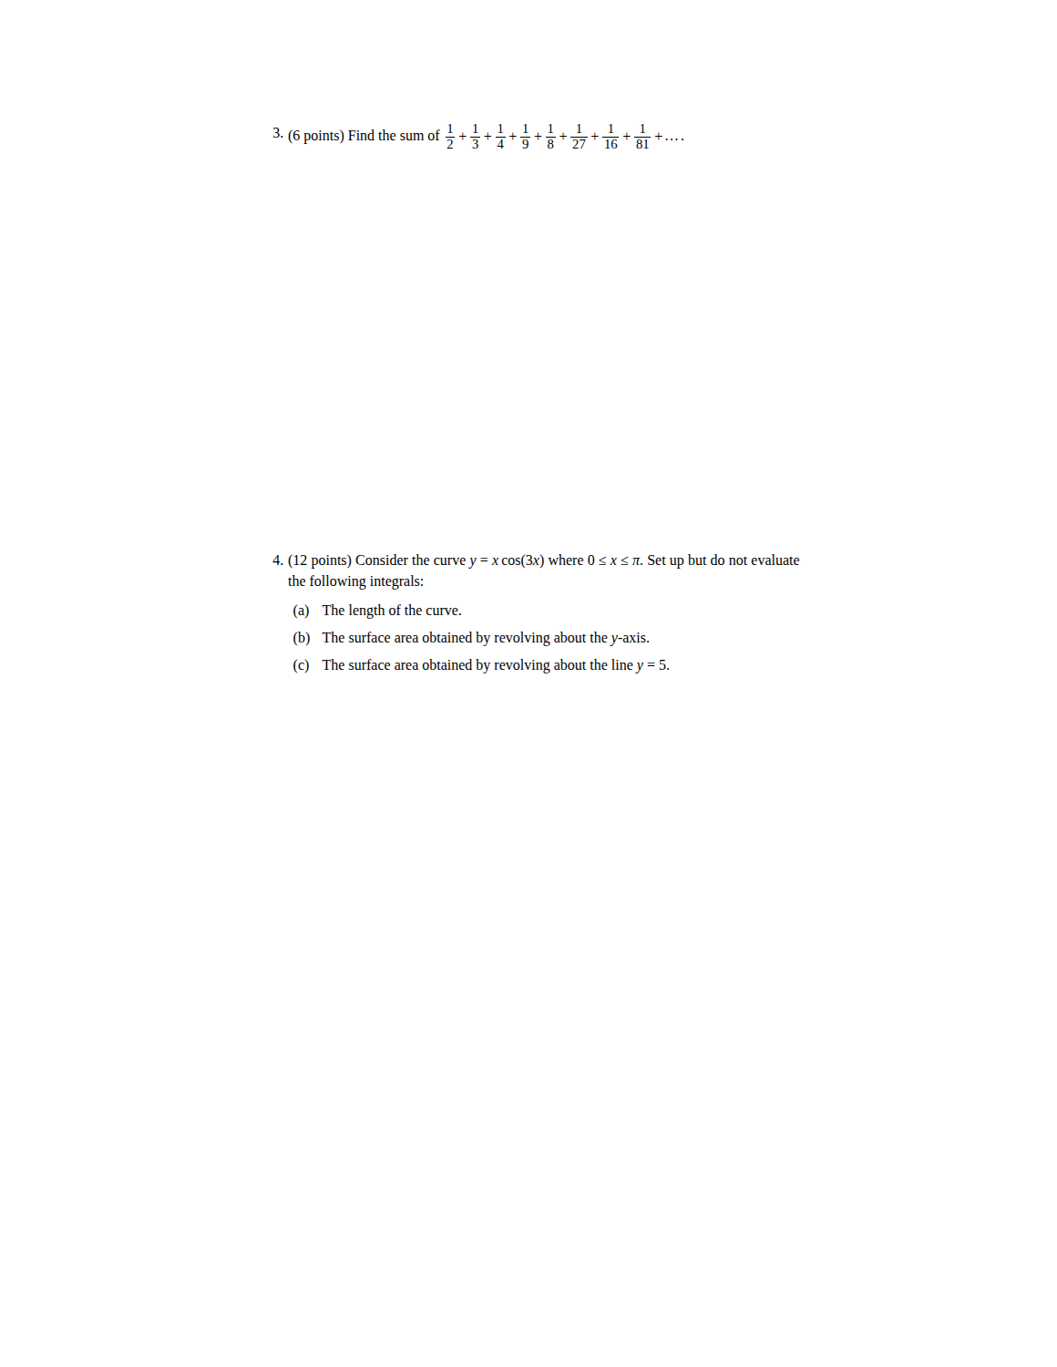3.
(6 points) Find the sum of 12+13+14+19+18+127+116+181+….
4.
(12 points) Consider the curve y = x cos(3x) where 0 ≤ x ≤ π. Set up but do not evaluate the following integrals:
(a) The length of the curve.
(b) The surface area obtained by revolving about the y-axis.
(c) The surface area obtained by revolving about the line y = 5.